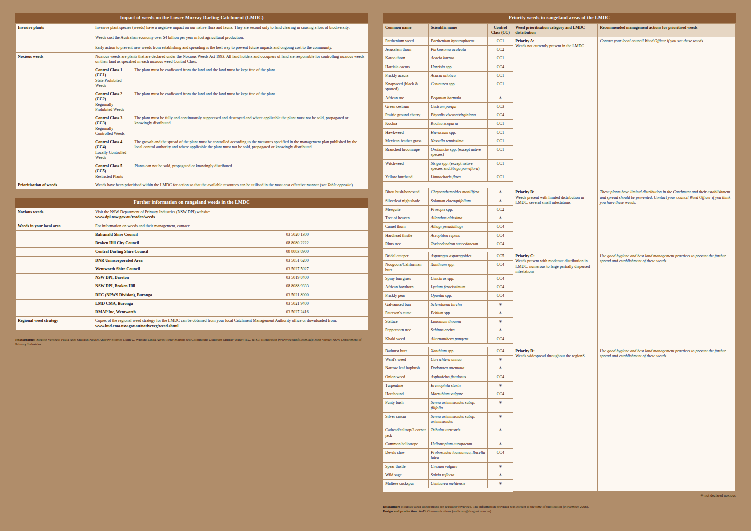Impact of weeds on the Lower Murray Darling Catchment (LMDC)
| Invasive plants | Invasive plant species (weeds) have a negative impact on our native flora and fauna. They are second only to land clearing in causing a loss of biodiversity. Weeds cost the Australian economy over $4 billion per year in lost agricultural production. Early action to prevent new weeds from establishing and spreading is the best way to prevent future impacts and ongoing cost to the community. |
| Noxious weeds | Noxious weeds are plants that are declared under the Noxious Weeds Act 1993. All land holders and occupiers of land are responsible for controlling noxious weeds on their land as specified in each noxious weed Control Class. |
| | Control Class 1 (CC1) State Prohibited Weeds | The plant must be eradicated from the land and the land must be kept free of the plant. |
| | Control Class 2 (CC2) Regionally Prohibited Weeds | The plant must be eradicated from the land and the land must be kept free of the plant. |
| | Control Class 3 (CC3) Regionally Controlled Weeds | The plant must be fully and continuously suppressed and destroyed and where applicable the plant must not be sold, propagated or knowingly distributed. |
| | Control Class 4 (CC4) Locally Controlled Weeds | The growth and the spread of the plant must be controlled according to the measures specified in the management plan published by the local control authority and where applicable the plant must not be sold, propagated or knowingly distributed. |
| | Control Class 5 (CC5) Restricted Plants | Plants can not be sold, propagated or knowingly distributed. |
| Prioritisation of weeds | Weeds have been prioritised within the LMDC for action so that the available resources can be utilised in the most cost effective manner ( see Table opposite ). |
Further information on rangeland weeds in the LMDC
| Noxious weeds | Visit the NSW Department of Primary Industries (NSW DPI) website: www.dpi.nsw.gov.au/reader/weeds |
| Weeds in your local area | For information on weeds and their management, contact: |
| | Balranald Shire Council | 03 5020 1300 |
| | Broken Hill City Council | 08 8080 2222 |
| | Central Darling Shire Council | 08 8083 8900 |
| | DNR Unincorporated Area | 03 5051 6200 |
| | Wentworth Shire Council | 03 5027 5027 |
| | NSW DPI, Dareton | 03 5019 8400 |
| | NSW DPI, Broken Hill | 08 8088 9333 |
| | DEC (NPWS Division), Buronga | 03 5021 8900 |
| | LMD CMA, Buronga | 03 5021 9400 |
| | RMAP Inc, Wentworth | 03 5027 2416 |
| Regional weed strategy | Copies of the regional weed strategy for the LMDC can be obtained from your local Catchment Management Authority office or downloaded from: www.lmd.cma.nsw.gov.au/nativeveg/weed.shtml |
Photographs: Birgitte Verbeek; Paula Ash; Sheldon Navie; Andrew Storrie; Colin G. Wilson; Linda Ayres; Peter Martin; Jed Colquhoun; Goulburn Murray Water; R.G. & F.J. Richardson (www.weedinfo.com.au); John Virtue; NSW Department of Primary Industries.
Priority weeds in rangeland areas of the LMDC
| Common name | Scientific name | Control Class (CC) | Weed prioritisation category and LMDC distribution | Recommended management actions for prioritised weeds |
| --- | --- | --- | --- | --- |
| Parthenium weed | Parthenium hysterophorus | CC1 | Priority A: Weeds not currently present in the LMDC | Contact your local council Weed Officer if you see these weeds. |
| Jerusalem thorn | Parkinsonia aculeata | CC2 |
| Karoo thorn | Acacia karroo | CC1 |
| Harrisia cactus | Harrisia spp. | CC4 |
| Prickly acacia | Acacia nilotica | CC1 |
| Knapweed (black & spotted) | Centaurea spp. | CC1 |
| African rue | Peganum harmala | ✳ |
| Green cestrum | Cestrum parqui | CC3 |
| Prairie ground cherry | Physalis viscosa/virginiana | CC4 |
| Kochia | Kochia scoparia | CC1 |
| Hawkweed | Hieracium spp. | CC1 |
| Mexican feather grass | Nassella tenuissima | CC1 |
| Branched broomrape | Orobanche spp. (except native species) | CC1 |
| Witchweed | Striga spp. (except native species and Striga parviflora ) | CC1 |
| Yellow burrhead | Limnocharis flava | CC1 |
| Bitou bush/boneseed | Chrysanthemoides monilifera | ✳ | Priority B: Weeds present with limited distribution in LMDC, several small infestations | These plants have limited distribution in the Catchment and their establishment and spread should be prevented. Contact your council Weed Officer if you think you have these weeds. |
| Silverleaf nightshade | Solanum elaeagnifolium | ✳ |
| Mesquite | Prosopis spp. | CC2 |
| Tree of heaven | Ailanthus altissima | ✳ |
| Camel thorn | Alhagi pseudalhagi | CC4 |
| Hardhead thistle | Acroptilon repens | CC4 |
| Rhus tree | Toxicodendron succedaneum | CC4 |
| Bridal creeper | Asparagus asparagoides | CC5 | Priority C: Weeds present with moderate distribution in LMDC, numerous to large partially dispersed infestations | Use good hygiene and best land management practices to prevent the further spread and establishment of these weeds. |
| Noogoora/Californian burr | Xanthium spp. | CC4 |
| Spiny burrgrass | Cenchrus spp. | CC4 |
| African boxthorn | Lycium ferocissimum | CC4 |
| Prickly pear | Opuntia spp. | CC4 |
| Galvanised burr | Sclerolaena birchii | ✳ |
| Paterson's curse | Echium spp. | ✳ |
| Stattice | Limonium thouinii | ✳ |
| Peppercorn tree | Schinus areira | ✳ |
| Khaki weed | Alternanthera pungens | CC4 |
| Bathurst burr | Xanthium spp. | CC4 | Priority D: Weeds widespread throughout the regionS | Use good hygiene and best land management practices to prevent the further spread and establishment of these weeds. |
| Ward's weed | Carrichtera annua | ✳ |
| Narrow leaf hopbush | Dodonaea attenuata | ✳ |
| Onion weed | Asphodelus fistulosus | CC4 |
| Turpentine | Eremophila sturtii | ✳ |
| Horehound | Marrubium vulgare | CC4 |
| Punty bush | Senna artemisioides subsp. filifolia | ✳ |
| Silver cassia | Senna artemisioides subsp. artemisioides | ✳ |
| Cathead/caltrop/3 corner jack | Tribulus terrestris | ✳ |
| Common heliotrope | Heliotropium europaeum | ✳ |
| Devils claw | Proboscidea louisianica, Ibicella lutea | CC4 |
| Spear thistle | Cirsium vulgare | ✳ |
| Wild sage | Salvia reflecta | ✳ |
| Maltese cockspur | Centaurea melitensis | ✳ |
✳ not declared noxious
Disclaimer: Noxious weed declarations are regularly reviewed. The information provided was correct at the time of publication (November 2006).
Design and production: AnDi Communications (andicom@dragnet.com.au)